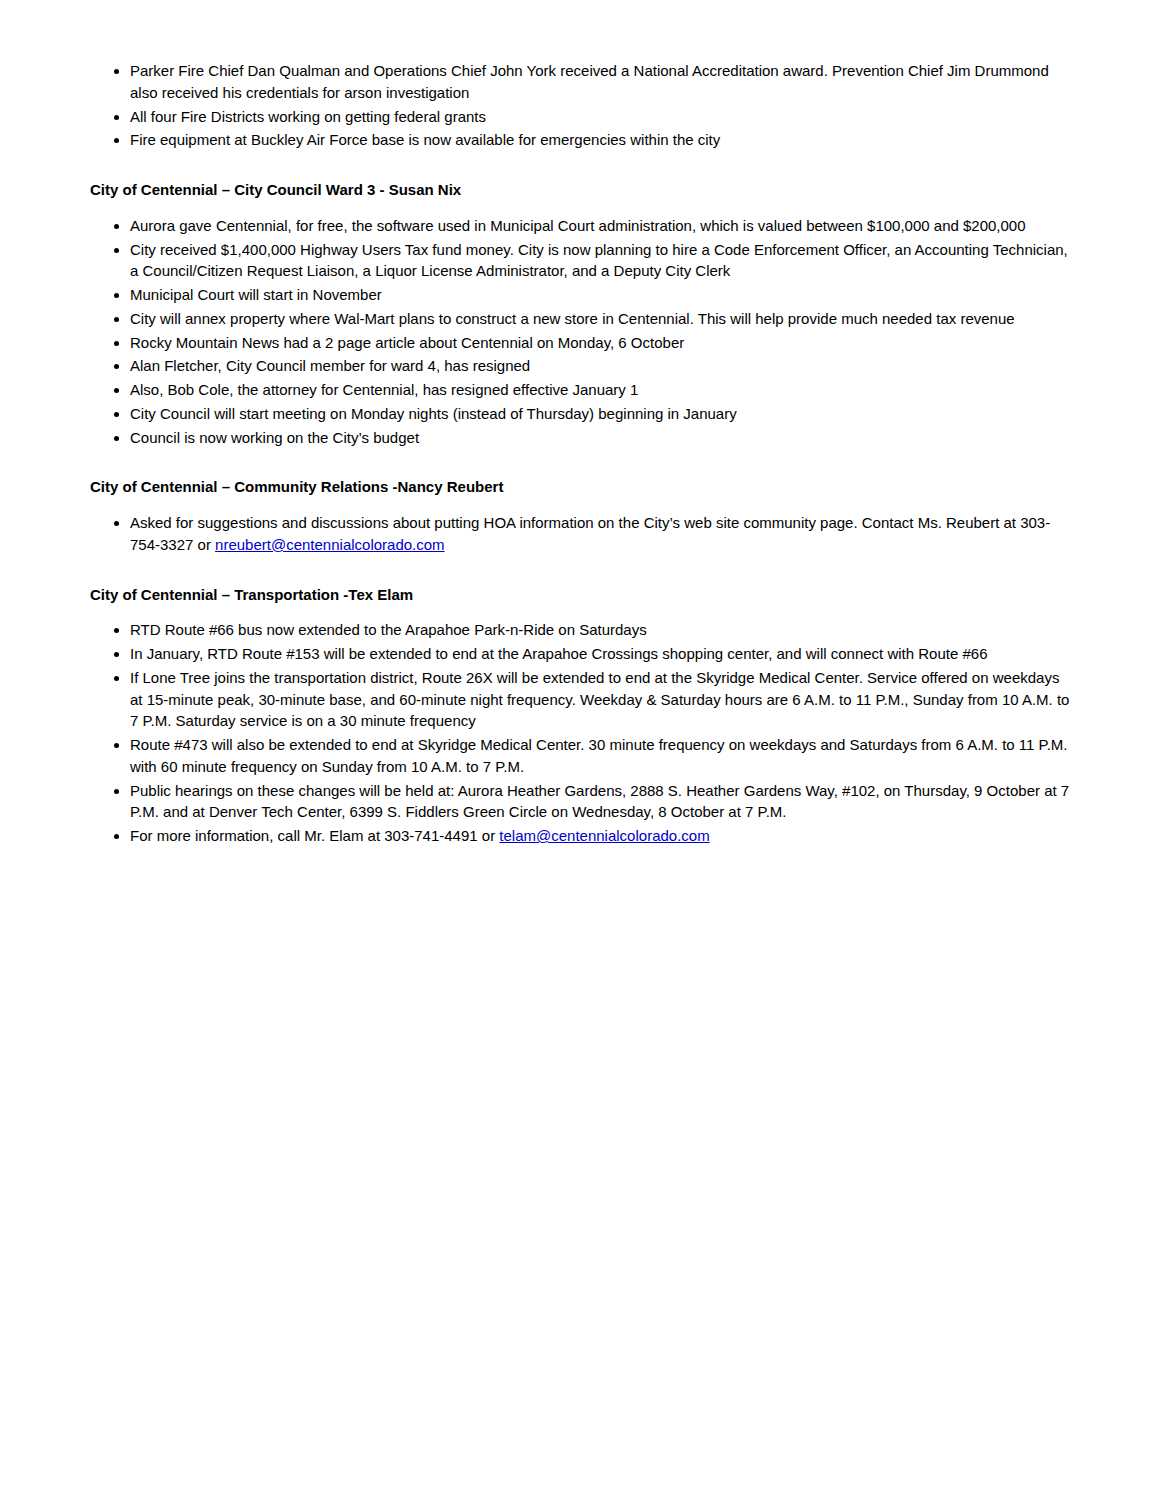Parker Fire Chief Dan Qualman and Operations Chief John York received a National Accreditation award. Prevention Chief Jim Drummond also received his credentials for arson investigation
All four Fire Districts working on getting federal grants
Fire equipment at Buckley Air Force base is now available for emergencies within the city
City of Centennial – City Council Ward 3 - Susan Nix
Aurora gave Centennial, for free, the software used in Municipal Court administration, which is valued between $100,000 and $200,000
City received $1,400,000 Highway Users Tax fund money. City is now planning to hire a Code Enforcement Officer, an Accounting Technician, a Council/Citizen Request Liaison, a Liquor License Administrator, and a Deputy City Clerk
Municipal Court will start in November
City will annex property where Wal-Mart plans to construct a new store in Centennial. This will help provide much needed tax revenue
Rocky Mountain News had a 2 page article about Centennial on Monday, 6 October
Alan Fletcher, City Council member for ward 4, has resigned
Also, Bob Cole, the attorney for Centennial, has resigned effective January 1
City Council will start meeting on Monday nights (instead of Thursday) beginning in January
Council is now working on the City’s budget
City of Centennial – Community Relations -Nancy Reubert
Asked for suggestions and discussions about putting HOA information on the City’s web site community page. Contact Ms. Reubert at 303-754-3327 or nreubert@centennialcolorado.com
City of Centennial – Transportation -Tex Elam
RTD Route #66 bus now extended to the Arapahoe Park-n-Ride on Saturdays
In January, RTD Route #153 will be extended to end at the Arapahoe Crossings shopping center, and will connect with Route #66
If Lone Tree joins the transportation district, Route 26X will be extended to end at the Skyridge Medical Center. Service offered on weekdays at 15-minute peak, 30-minute base, and 60-minute night frequency. Weekday & Saturday hours are 6 A.M. to 11 P.M., Sunday from 10 A.M. to 7 P.M. Saturday service is on a 30 minute frequency
Route #473 will also be extended to end at Skyridge Medical Center. 30 minute frequency on weekdays and Saturdays from 6 A.M. to 11 P.M. with 60 minute frequency on Sunday from 10 A.M. to 7 P.M.
Public hearings on these changes will be held at: Aurora Heather Gardens, 2888 S. Heather Gardens Way, #102, on Thursday, 9 October at 7 P.M. and at Denver Tech Center, 6399 S. Fiddlers Green Circle on Wednesday, 8 October at 7 P.M.
For more information, call Mr. Elam at 303-741-4491 or telam@centennialcolorado.com